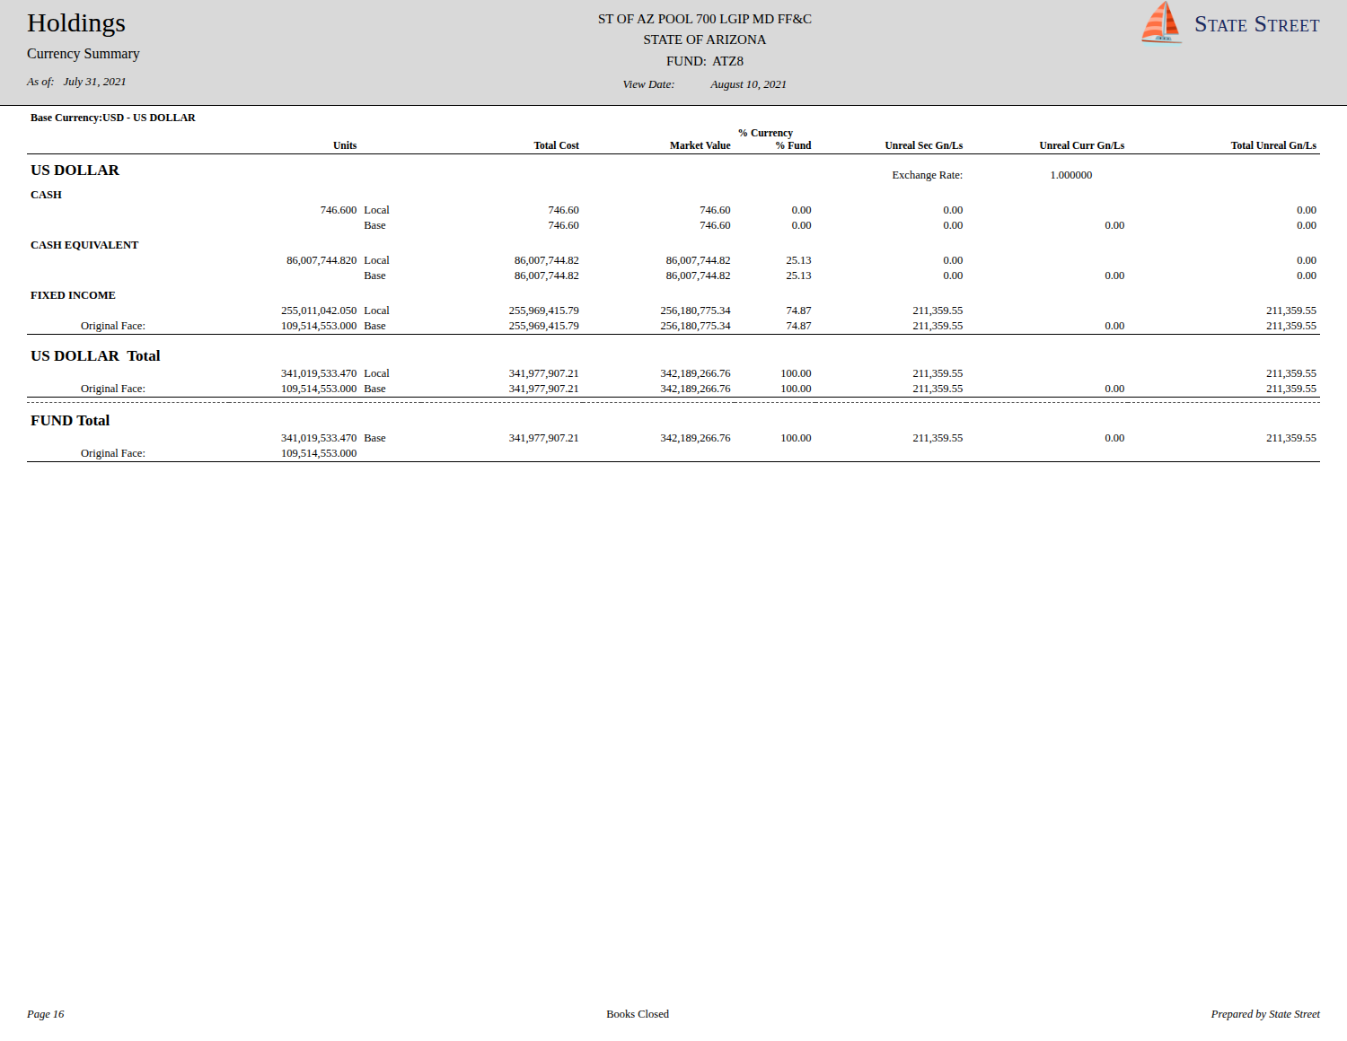Holdings
Currency Summary
As of: July 31, 2021
ST OF AZ POOL 700 LGIP MD FF&C
STATE OF ARIZONA
FUND: ATZ8
View Date: August 10, 2021
⛵ State Street
| Base Currency:USD - US DOLLAR |
| | | | | | % Currency | | | |
| | Units | | Total Cost | Market Value | % Fund | Unreal Sec Gn/Ls | Unreal Curr Gn/Ls | Total Unreal Gn/Ls |
| US DOLLAR | | | | | | Exchange Rate: | 1.000000 | |
| CASH | | | | | | | | |
| | 746.600 | Local | 746.60 | 746.60 | 0.00 | 0.00 | | 0.00 |
| | | Base | 746.60 | 746.60 | 0.00 | 0.00 | 0.00 | 0.00 |
| CASH EQUIVALENT | | | | | | | | |
| | 86,007,744.820 | Local | 86,007,744.82 | 86,007,744.82 | 25.13 | 0.00 | | 0.00 |
| | | Base | 86,007,744.82 | 86,007,744.82 | 25.13 | 0.00 | 0.00 | 0.00 |
| FIXED INCOME | | | | | | | | |
| | 255,011,042.050 | Local | 255,969,415.79 | 256,180,775.34 | 74.87 | 211,359.55 | | 211,359.55 |
| Original Face: | 109,514,553.000 | Base | 255,969,415.79 | 256,180,775.34 | 74.87 | 211,359.55 | 0.00 | 211,359.55 |
| US DOLLAR Total | | | | | | | | |
| | 341,019,533.470 | Local | 341,977,907.21 | 342,189,266.76 | 100.00 | 211,359.55 | | 211,359.55 |
| Original Face: | 109,514,553.000 | Base | 341,977,907.21 | 342,189,266.76 | 100.00 | 211,359.55 | 0.00 | 211,359.55 |
| FUND Total | | | | | | | | |
| | 341,019,533.470 | Base | 341,977,907.21 | 342,189,266.76 | 100.00 | 211,359.55 | 0.00 | 211,359.55 |
| Original Face: | 109,514,553.000 | | | | | | | |
Page 16
Books Closed
Prepared by State Street